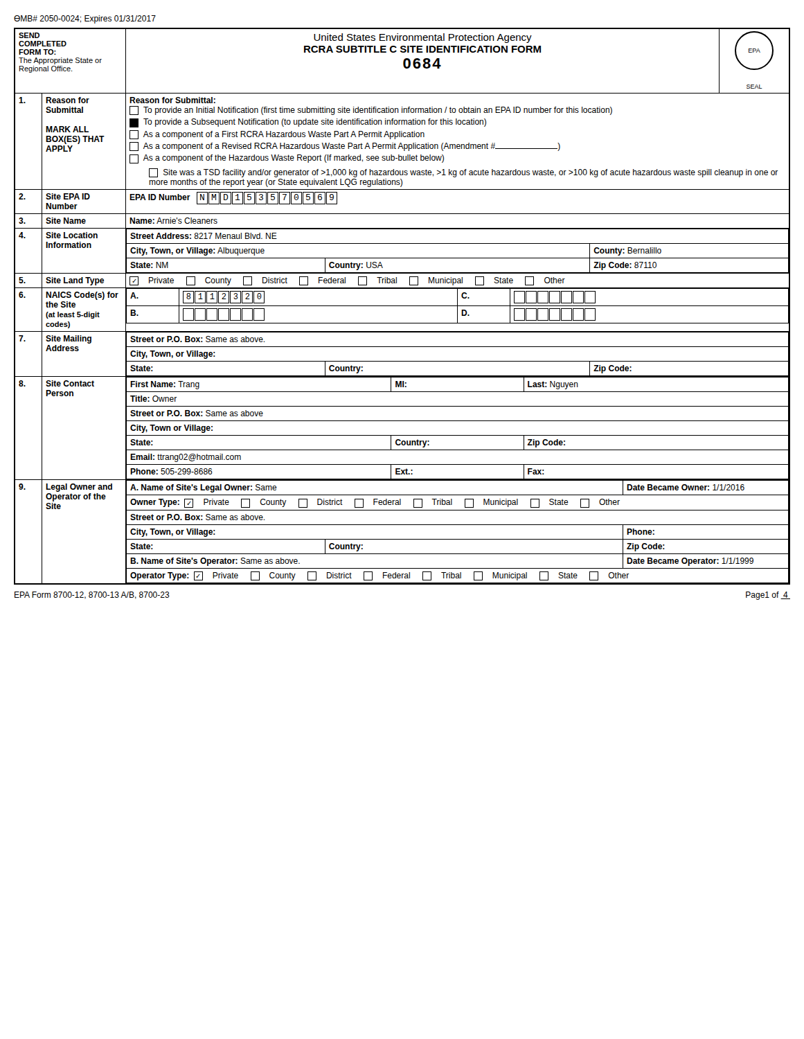ӨMB# 2050-0024; Expires 01/31/2017
| SEND COMPLETED FORM TO: The Appropriate State or Regional Office. | United States Environmental Protection Agency RCRA SUBTITLE C SITE IDENTIFICATION FORM 0684 | EPA SEAL |
| 1. | Reason for Submittal MARK ALL BOX(ES) THAT APPLY | Reason for Submittal: To provide an Initial Notification (first time submitting site identification information / to obtain an EPA ID number for this location) To provide a Subsequent Notification (to update site identification information for this location) As a component of a First RCRA Hazardous Waste Part A Permit Application As a component of a Revised RCRA Hazardous Waste Part A Permit Application (Amendment # ) As a component of the Hazardous Waste Report (If marked, see sub-bullet below) Site was a TSD facility and/or generator of >1,000 kg of hazardous waste, >1 kg of acute hazardous waste, or >100 kg of acute hazardous waste spill cleanup in one or more months of the report year (or State equivalent LQG regulations) |
| 2. | Site EPA ID Number | EPA ID Number N M D 1 5 3 5 7 0 5 6 9 |
| 3. | Site Name | Name: Arnie's Cleaners |
| 4. | Site Location Information | / Street Address: 8217 Menaul Blvd. NE / / City, Town, or Village: Albuquerque / County: Bernalillo / / State: NM / Country: USA / Zip Code: 87110 / |
| 5. | Site Land Type | Private County District Federal Tribal Municipal State Other |
| 6. | NAICS Code(s) for the Site (at least 5-digit codes) | / A. / 8 1 1 2 3 2 0 / C. / / / B. / / D. / / |
| 7. | Site Mailing Address | / Street or P.O. Box: Same as above. / / City, Town, or Village: / / State: / Country: / Zip Code: / |
| 8. | Site Contact Person | / First Name: Trang / MI: / Last: Nguyen / / Title: Owner / / Street or P.O. Box: Same as above / / City, Town or Village: / / State: / Country: / Zip Code: / / Email: ttrang02@hotmail.com / / Phone: 505-299-8686 / Ext.: / Fax: / |
| 9. | Legal Owner and Operator of the Site | / A. Name of Site's Legal Owner: Same / Date Became Owner: 1/1/2016 / / Owner Type: Private County District Federal Tribal Municipal State Other / / Street or P.O. Box: Same as above. / / City, Town, or Village: / Phone: / / State: / Country: / Zip Code: / / B. Name of Site's Operator: Same as above. / Date Became Operator: 1/1/1999 / / Operator Type: Private County District Federal Tribal Municipal State Other / |
EPA Form 8700-12, 8700-13 A/B, 8700-23
Page1 of 4